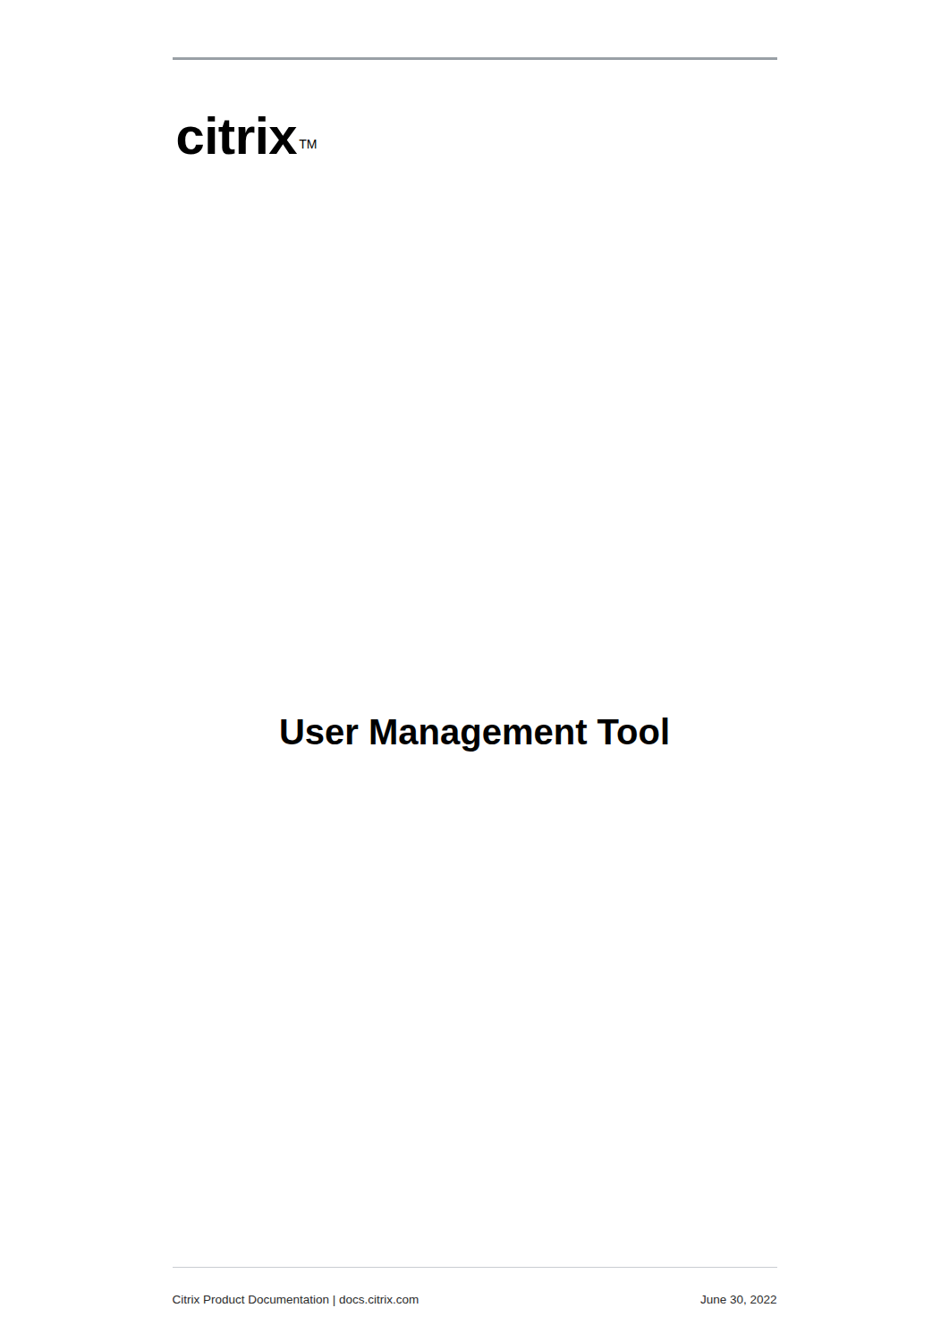citrixTM
User Management Tool
Citrix Product Documentation | docs.citrix.com June 30, 2022